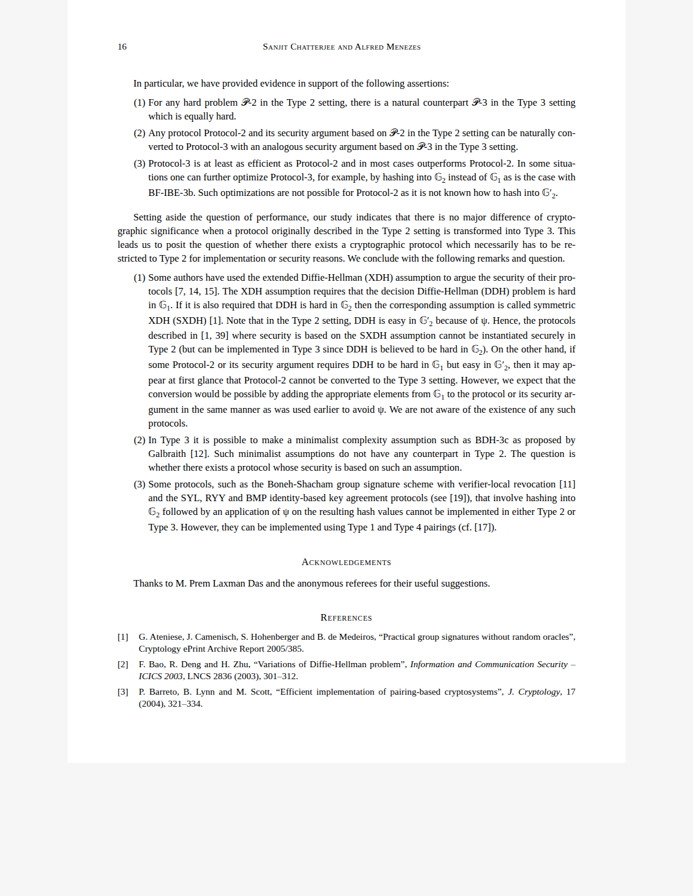16 Sanjit Chatterjee and Alfred Menezes
In particular, we have provided evidence in support of the following assertions:
(1) For any hard problem 𝒫-2 in the Type 2 setting, there is a natural counterpart 𝒫-3 in the Type 3 setting which is equally hard.
(2) Any protocol Protocol-2 and its security argument based on 𝒫-2 in the Type 2 setting can be naturally converted to Protocol-3 with an analogous security argument based on 𝒫-3 in the Type 3 setting.
(3) Protocol-3 is at least as efficient as Protocol-2 and in most cases outperforms Protocol-2. In some situations one can further optimize Protocol-3, for example, by hashing into 𝔾2 instead of 𝔾1 as is the case with BF-IBE-3b. Such optimizations are not possible for Protocol-2 as it is not known how to hash into 𝔾′2.
Setting aside the question of performance, our study indicates that there is no major difference of cryptographic significance when a protocol originally described in the Type 2 setting is transformed into Type 3. This leads us to posit the question of whether there exists a cryptographic protocol which necessarily has to be restricted to Type 2 for implementation or security reasons. We conclude with the following remarks and question.
(1) Some authors have used the extended Diffie-Hellman (XDH) assumption to argue the security of their protocols [7, 14, 15]. The XDH assumption requires that the decision Diffie-Hellman (DDH) problem is hard in 𝔾1. If it is also required that DDH is hard in 𝔾2 then the corresponding assumption is called symmetric XDH (SXDH) [1]. Note that in the Type 2 setting, DDH is easy in 𝔾′2 because of ψ. Hence, the protocols described in [1, 39] where security is based on the SXDH assumption cannot be instantiated securely in Type 2 (but can be implemented in Type 3 since DDH is believed to be hard in 𝔾2). On the other hand, if some Protocol-2 or its security argument requires DDH to be hard in 𝔾1 but easy in 𝔾′2, then it may appear at first glance that Protocol-2 cannot be converted to the Type 3 setting. However, we expect that the conversion would be possible by adding the appropriate elements from 𝔾1 to the protocol or its security argument in the same manner as was used earlier to avoid ψ. We are not aware of the existence of any such protocols.
(2) In Type 3 it is possible to make a minimalist complexity assumption such as BDH-3c as proposed by Galbraith [12]. Such minimalist assumptions do not have any counterpart in Type 2. The question is whether there exists a protocol whose security is based on such an assumption.
(3) Some protocols, such as the Boneh-Shacham group signature scheme with verifier-local revocation [11] and the SYL, RYY and BMP identity-based key agreement protocols (see [19]), that involve hashing into 𝔾2 followed by an application of ψ on the resulting hash values cannot be implemented in either Type 2 or Type 3. However, they can be implemented using Type 1 and Type 4 pairings (cf. [17]).
Acknowledgements
Thanks to M. Prem Laxman Das and the anonymous referees for their useful suggestions.
References
[1] G. Ateniese, J. Camenisch, S. Hohenberger and B. de Medeiros, “Practical group signatures without random oracles”, Cryptology ePrint Archive Report 2005/385.
[2] F. Bao, R. Deng and H. Zhu, “Variations of Diffie-Hellman problem”, Information and Communication Security – ICICS 2003, LNCS 2836 (2003), 301–312.
[3] P. Barreto, B. Lynn and M. Scott, “Efficient implementation of pairing-based cryptosystems”, J. Cryptology, 17 (2004), 321–334.